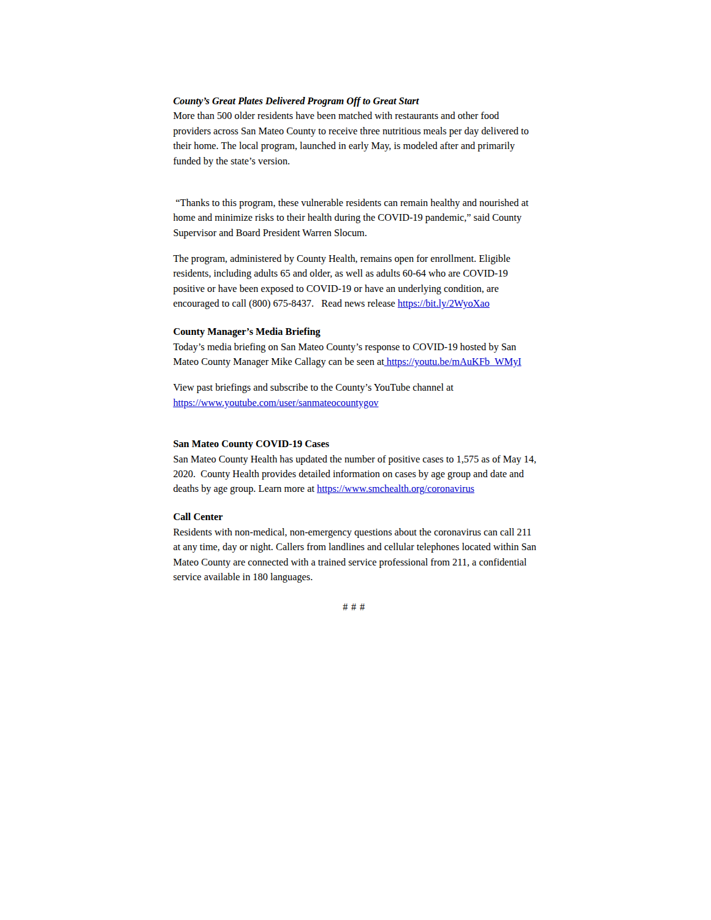County’s Great Plates Delivered Program Off to Great Start
More than 500 older residents have been matched with restaurants and other food providers across San Mateo County to receive three nutritious meals per day delivered to their home. The local program, launched in early May, is modeled after and primarily funded by the state’s version.
“Thanks to this program, these vulnerable residents can remain healthy and nourished at home and minimize risks to their health during the COVID-19 pandemic,” said County Supervisor and Board President Warren Slocum.
The program, administered by County Health, remains open for enrollment. Eligible residents, including adults 65 and older, as well as adults 60-64 who are COVID-19 positive or have been exposed to COVID-19 or have an underlying condition, are encouraged to call (800) 675-8437. Read news release https://bit.ly/2WyoXao
County Manager’s Media Briefing
Today’s media briefing on San Mateo County’s response to COVID-19 hosted by San Mateo County Manager Mike Callagy can be seen at https://youtu.be/mAuKFb_WMyI
View past briefings and subscribe to the County’s YouTube channel at https://www.youtube.com/user/sanmateocountygov
San Mateo County COVID-19 Cases
San Mateo County Health has updated the number of positive cases to 1,575 as of May 14, 2020. County Health provides detailed information on cases by age group and date and deaths by age group. Learn more at https://www.smchealth.org/coronavirus
Call Center
Residents with non-medical, non-emergency questions about the coronavirus can call 211 at any time, day or night. Callers from landlines and cellular telephones located within San Mateo County are connected with a trained service professional from 211, a confidential service available in 180 languages.
###